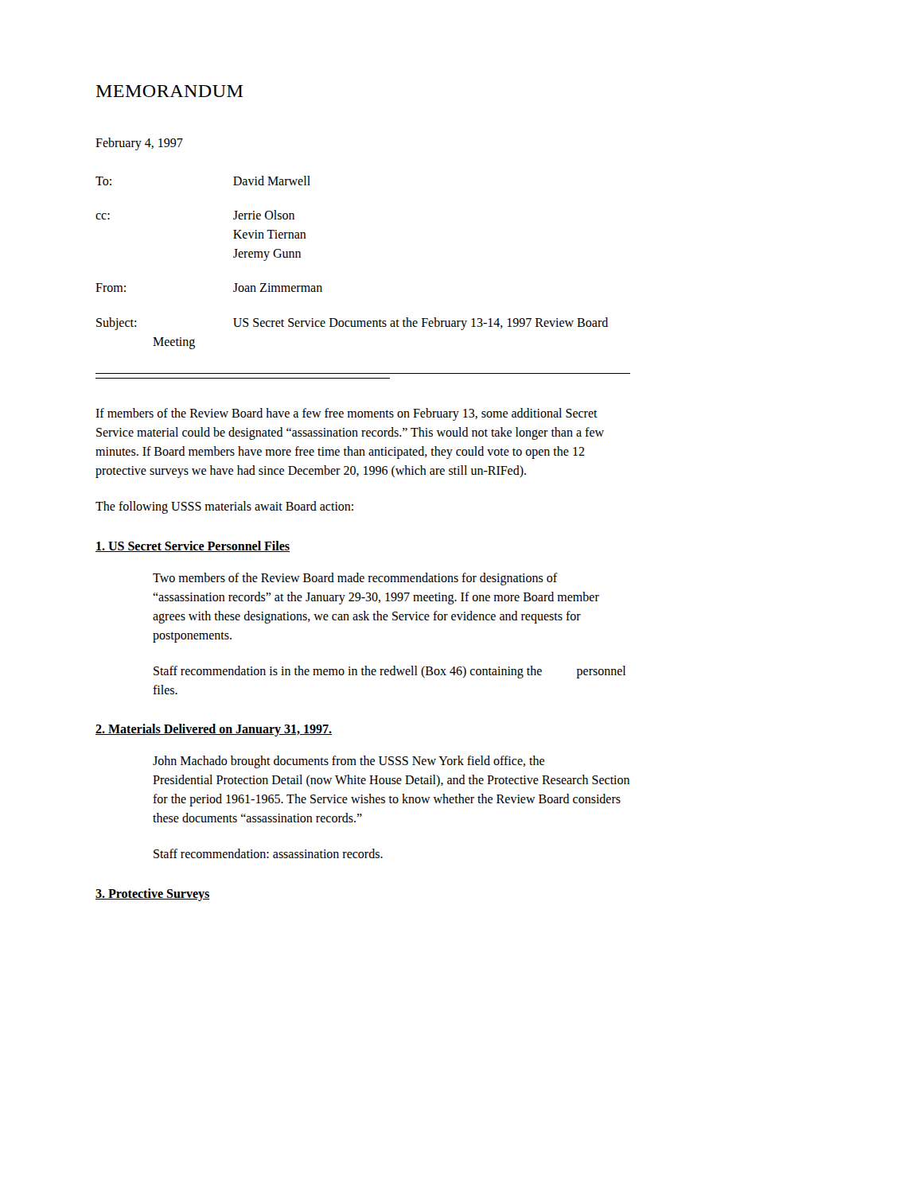MEMORANDUM
February 4, 1997
| To: | David Marwell |
| cc: | Jerrie Olson Kevin Tiernan Jeremy Gunn |
| From: | Joan Zimmerman |
| Subject: | US Secret Service Documents at the February 13-14, 1997 Review Board Meeting |
If members of the Review Board have a few free moments on February 13, some additional Secret Service material could be designated “assassination records.” This would not take longer than a few minutes. If Board members have more free time than anticipated, they could vote to open the 12 protective surveys we have had since December 20, 1996 (which are still un-RIFed).
The following USSS materials await Board action:
1. US Secret Service Personnel Files
Two members of the Review Board made recommendations for designations of “assassination records” at the January 29-30, 1997 meeting. If one more Board member agrees with these designations, we can ask the Service for evidence and requests for postponements.
Staff recommendation is in the memo in the redwell (Box 46) containing the personnel files.
2. Materials Delivered on January 31, 1997.
John Machado brought documents from the USSS New York field office, the Presidential Protection Detail (now White House Detail), and the Protective Research Section for the period 1961-1965. The Service wishes to know whether the Review Board considers these documents “assassination records.”
Staff recommendation: assassination records.
3. Protective Surveys